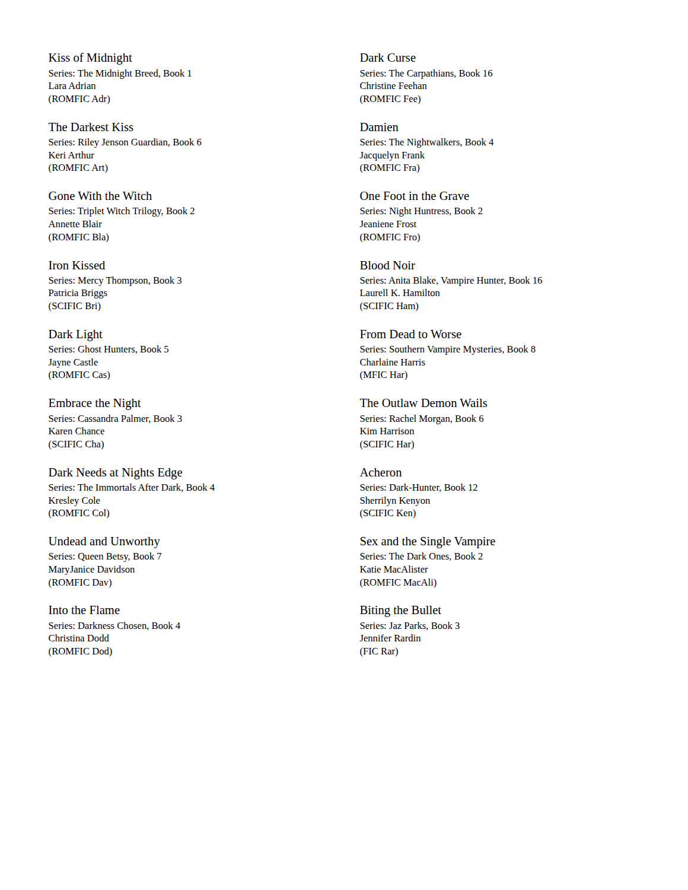Kiss of Midnight
Series: The Midnight Breed, Book 1
Lara Adrian
(ROMFIC Adr)
The Darkest Kiss
Series: Riley Jenson Guardian, Book 6
Keri Arthur
(ROMFIC Art)
Gone With the Witch
Series: Triplet Witch Trilogy, Book 2
Annette Blair
(ROMFIC Bla)
Iron Kissed
Series: Mercy Thompson, Book 3
Patricia Briggs
(SCIFIC Bri)
Dark Light
Series: Ghost Hunters, Book 5
Jayne Castle
(ROMFIC Cas)
Embrace the Night
Series: Cassandra Palmer, Book 3
Karen Chance
(SCIFIC Cha)
Dark Needs at Nights Edge
Series: The Immortals After Dark, Book 4
Kresley Cole
(ROMFIC Col)
Undead and Unworthy
Series: Queen Betsy, Book 7
MaryJanice Davidson
(ROMFIC Dav)
Into the Flame
Series: Darkness Chosen, Book 4
Christina Dodd
(ROMFIC Dod)
Dark Curse
Series: The Carpathians, Book 16
Christine Feehan
(ROMFIC Fee)
Damien
Series: The Nightwalkers, Book 4
Jacquelyn Frank
(ROMFIC Fra)
One Foot in the Grave
Series: Night Huntress, Book 2
Jeaniene Frost
(ROMFIC Fro)
Blood Noir
Series: Anita Blake, Vampire Hunter, Book 16
Laurell K. Hamilton
(SCIFIC Ham)
From Dead to Worse
Series: Southern Vampire Mysteries, Book 8
Charlaine Harris
(MFIC Har)
The Outlaw Demon Wails
Series: Rachel Morgan, Book 6
Kim Harrison
(SCIFIC Har)
Acheron
Series: Dark-Hunter, Book 12
Sherrilyn Kenyon
(SCIFIC Ken)
Sex and the Single Vampire
Series: The Dark Ones, Book 2
Katie MacAlister
(ROMFIC MacAli)
Biting the Bullet
Series: Jaz Parks, Book 3
Jennifer Rardin
(FIC Rar)